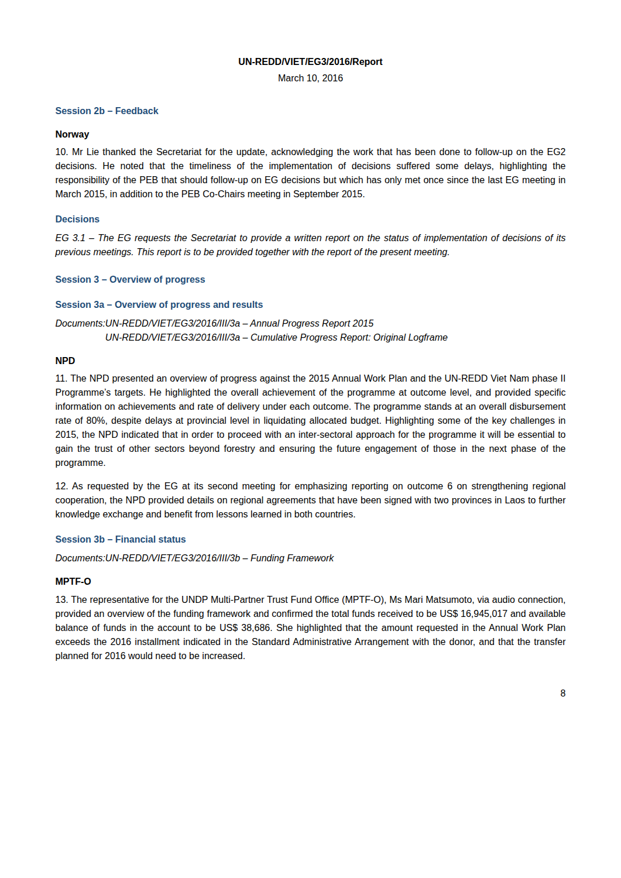UN-REDD/VIET/EG3/2016/Report
March 10, 2016
Session 2b – Feedback
Norway
10. Mr Lie thanked the Secretariat for the update, acknowledging the work that has been done to follow-up on the EG2 decisions. He noted that the timeliness of the implementation of decisions suffered some delays, highlighting the responsibility of the PEB that should follow-up on EG decisions but which has only met once since the last EG meeting in March 2015, in addition to the PEB Co-Chairs meeting in September 2015.
Decisions
EG 3.1 – The EG requests the Secretariat to provide a written report on the status of implementation of decisions of its previous meetings. This report is to be provided together with the report of the present meeting.
Session 3 – Overview of progress
Session 3a – Overview of progress and results
| Documents: | UN-REDD/VIET/EG3/2016/III/3a – Annual Progress Report 2015 UN-REDD/VIET/EG3/2016/III/3a – Cumulative Progress Report: Original Logframe |
NPD
11. The NPD presented an overview of progress against the 2015 Annual Work Plan and the UN-REDD Viet Nam phase II Programme’s targets. He highlighted the overall achievement of the programme at outcome level, and provided specific information on achievements and rate of delivery under each outcome. The programme stands at an overall disbursement rate of 80%, despite delays at provincial level in liquidating allocated budget. Highlighting some of the key challenges in 2015, the NPD indicated that in order to proceed with an inter-sectoral approach for the programme it will be essential to gain the trust of other sectors beyond forestry and ensuring the future engagement of those in the next phase of the programme.
12. As requested by the EG at its second meeting for emphasizing reporting on outcome 6 on strengthening regional cooperation, the NPD provided details on regional agreements that have been signed with two provinces in Laos to further knowledge exchange and benefit from lessons learned in both countries.
Session 3b – Financial status
| Documents: | UN-REDD/VIET/EG3/2016/III/3b – Funding Framework |
MPTF-O
13. The representative for the UNDP Multi-Partner Trust Fund Office (MPTF-O), Ms Mari Matsumoto, via audio connection, provided an overview of the funding framework and confirmed the total funds received to be US$ 16,945,017 and available balance of funds in the account to be US$ 38,686. She highlighted that the amount requested in the Annual Work Plan exceeds the 2016 installment indicated in the Standard Administrative Arrangement with the donor, and that the transfer planned for 2016 would need to be increased.
8